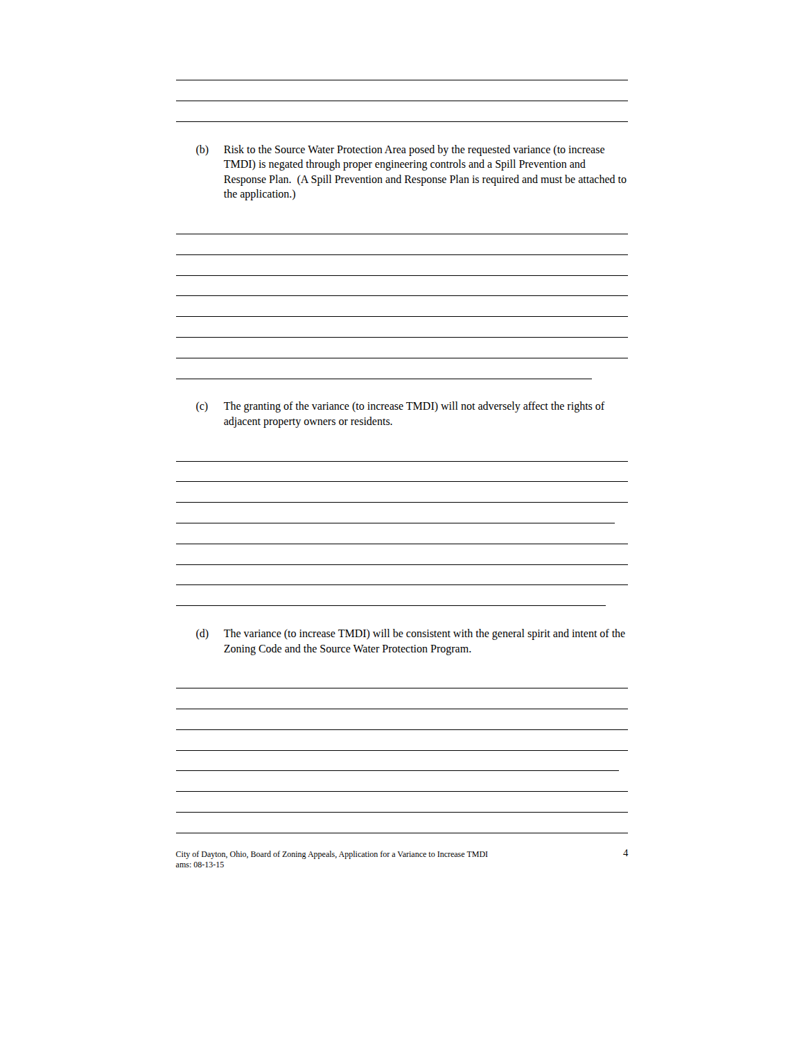(b)
Risk to the Source Water Protection Area posed by the requested variance (to increase TMDI) is negated through proper engineering controls and a Spill Prevention and Response Plan. (A Spill Prevention and Response Plan is required and must be attached to the application.)
(c)
The granting of the variance (to increase TMDI) will not adversely affect the rights of adjacent property owners or residents.
(d)
The variance (to increase TMDI) will be consistent with the general spirit and intent of the Zoning Code and the Source Water Protection Program.
4
City of Dayton, Ohio, Board of Zoning Appeals, Application for a Variance to Increase TMDI
ams: 08-13-15